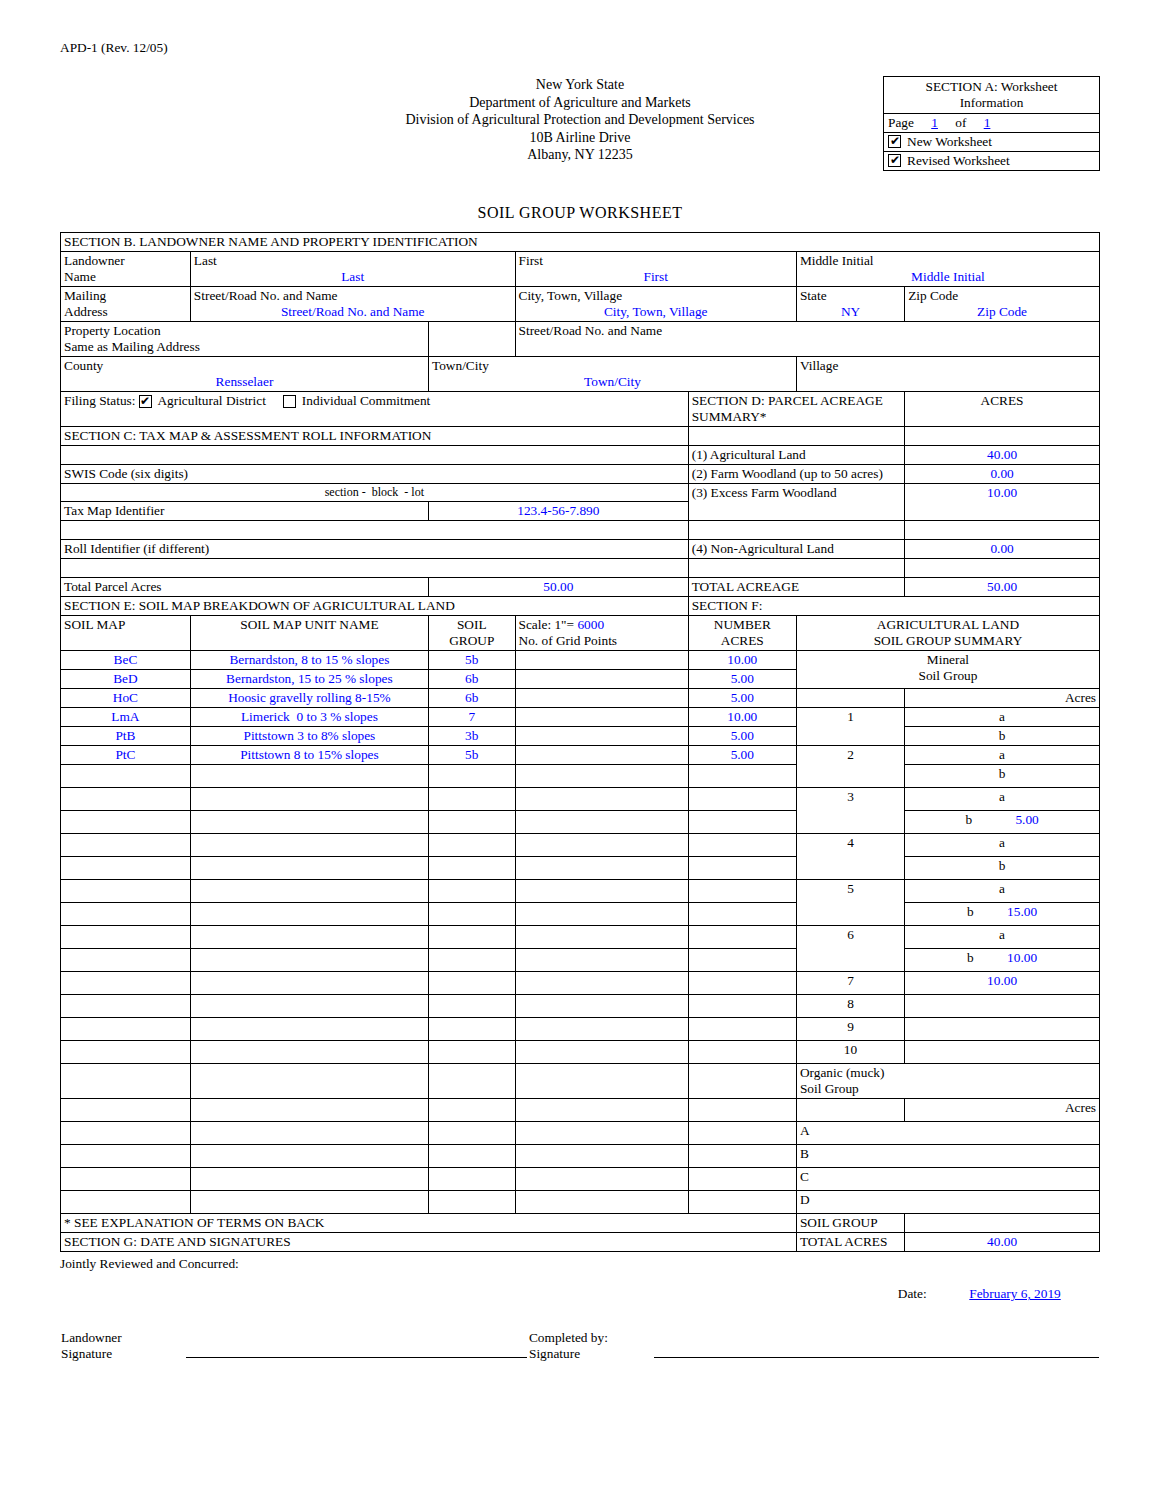APD-1 (Rev. 12/05)
New York State
Department of Agriculture and Markets
Division of Agricultural Protection and Development Services
10B Airline Drive
Albany, NY 12235
SECTION A: Worksheet
Information
Page 1 of 1
✔ New Worksheet
✔ Revised Worksheet
SOIL GROUP WORKSHEET
| SECTION B. LANDOWNER NAME AND PROPERTY IDENTIFICATION |
| Landowner Name | Last Last | First First | Middle Initial Middle Initial |
| Mailing Address | Street/Road No. and Name Street/Road No. and Name | City, Town, Village City, Town, Village | State NY | Zip Code Zip Code |
| Property Location Same as Mailing Address | | Street/Road No. and Name |
| County Rensselaer | Town/City Town/City | Village |
| Filing Status: ✔ Agricultural District Individual Commitment | SECTION D: PARCEL ACREAGE SUMMARY* | ACRES |
| SECTION C: TAX MAP & ASSESSMENT ROLL INFORMATION | | |
| | (1) Agricultural Land | 40.00 |
| SWIS Code (six digits) | (2) Farm Woodland (up to 50 acres) | 0.00 |
| section - block - lot | (3) Excess Farm Woodland | 10.00 |
| Tax Map Identifier | 123.4-56-7.890 |
| Roll Identifier (if different) | (4) Non-Agricultural Land | 0.00 |
| Total Parcel Acres | 50.00 | TOTAL ACREAGE | 50.00 |
| SECTION E: SOIL MAP BREAKDOWN OF AGRICULTURAL LAND | SECTION F: |
| SOIL MAP | SOIL MAP UNIT NAME | SOIL GROUP | Scale: 1"= 6000 No. of Grid Points | NUMBER ACRES | AGRICULTURAL LAND SOIL GROUP SUMMARY |
| BeC | Bernardston, 8 to 15 % slopes | 5b | | 10.00 | Mineral Soil Group |
| BeD | Bernardston, 15 to 25 % slopes | 6b | | 5.00 |
| HoC | Hoosic gravelly rolling 8-15% | 6b | | 5.00 | | Acres |
| LmA | Limerick 0 to 3 % slopes | 7 | | 10.00 | 1 | a |
| PtB | Pittstown 3 to 8% slopes | 3b | | 5.00 | b |
| PtC | Pittstown 8 to 15% slopes | 5b | | 5.00 | 2 | a |
| | | | | | b |
| | | | | | 3 | a |
| | | | | | b 5.00 |
| | | | | | 4 | a |
| | | | | | b |
| | | | | | 5 | a |
| | | | | | b 15.00 |
| | | | | | 6 | a |
| | | | | | b 10.00 |
| | | | | | 7 | 10.00 |
| | | | | | 8 | |
| | | | | | 9 | |
| | | | | | 10 | |
| | | | | | Organic (muck) Soil Group |
| | | | | | | Acres |
| | | | | | A |
| | | | | | B |
| | | | | | C |
| | | | | | D |
| * SEE EXPLANATION OF TERMS ON BACK | SOIL GROUP | |
| SECTION G: DATE AND SIGNATURES | TOTAL ACRES | 40.00 |
Jointly Reviewed and Concurred:
Date: February 6, 2019
| Landowner Signature | | Completed by: Signature | |